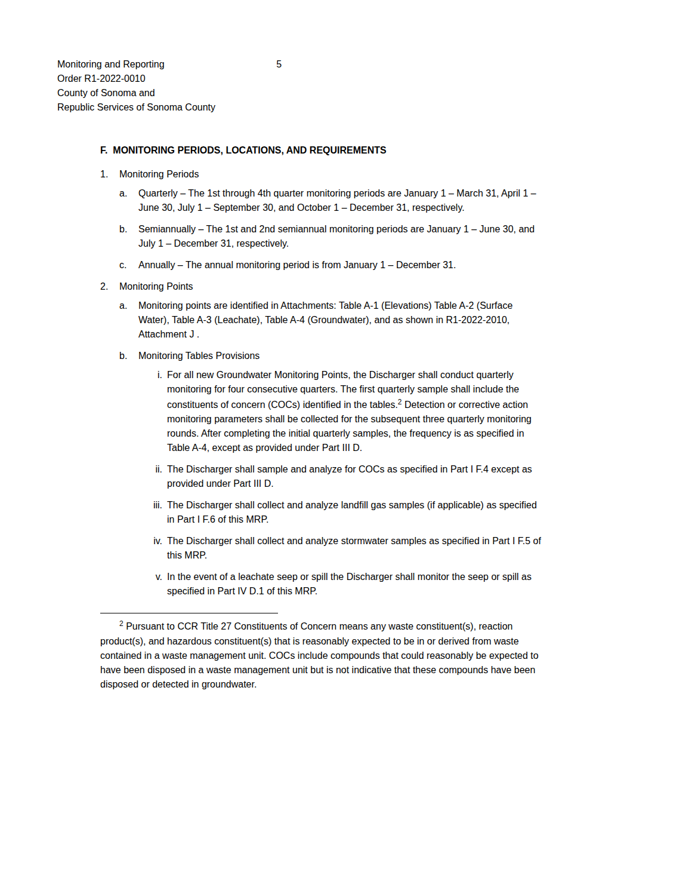Monitoring and Reporting
Order R1-2022-0010
County of Sonoma and
Republic Services of Sonoma County
5
F. MONITORING PERIODS, LOCATIONS, AND REQUIREMENTS
1. Monitoring Periods
a. Quarterly – The 1st through 4th quarter monitoring periods are January 1 – March 31, April 1 – June 30, July 1 – September 30, and October 1 – December 31, respectively.
b. Semiannually – The 1st and 2nd semiannual monitoring periods are January 1 – June 30, and July 1 – December 31, respectively.
c. Annually – The annual monitoring period is from January 1 – December 31.
2. Monitoring Points
a. Monitoring points are identified in Attachments: Table A-1 (Elevations) Table A-2 (Surface Water), Table A-3 (Leachate), Table A-4 (Groundwater), and as shown in R1-2022-2010, Attachment J .
b. Monitoring Tables Provisions
i. For all new Groundwater Monitoring Points, the Discharger shall conduct quarterly monitoring for four consecutive quarters. The first quarterly sample shall include the constituents of concern (COCs) identified in the tables.2 Detection or corrective action monitoring parameters shall be collected for the subsequent three quarterly monitoring rounds. After completing the initial quarterly samples, the frequency is as specified in Table A-4, except as provided under Part III D.
ii. The Discharger shall sample and analyze for COCs as specified in Part I F.4 except as provided under Part III D.
iii. The Discharger shall collect and analyze landfill gas samples (if applicable) as specified in Part I F.6 of this MRP.
iv. The Discharger shall collect and analyze stormwater samples as specified in Part I F.5 of this MRP.
v. In the event of a leachate seep or spill the Discharger shall monitor the seep or spill as specified in Part IV D.1 of this MRP.
2 Pursuant to CCR Title 27 Constituents of Concern means any waste constituent(s), reaction product(s), and hazardous constituent(s) that is reasonably expected to be in or derived from waste contained in a waste management unit. COCs include compounds that could reasonably be expected to have been disposed in a waste management unit but is not indicative that these compounds have been disposed or detected in groundwater.